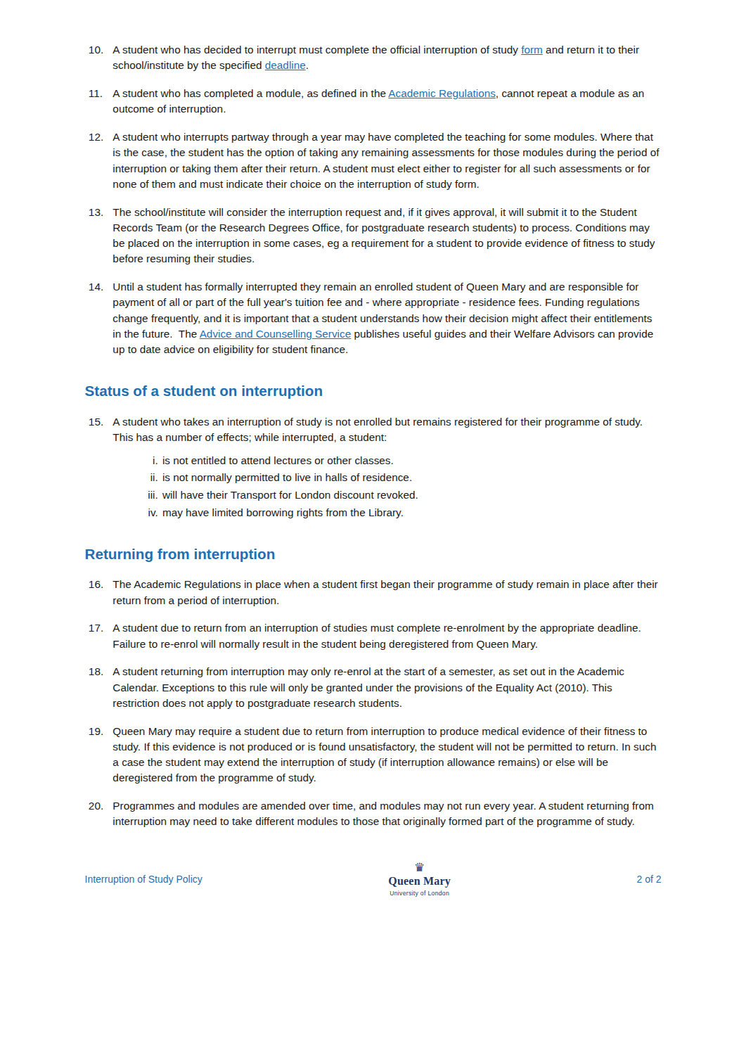A student who has decided to interrupt must complete the official interruption of study form and return it to their school/institute by the specified deadline.
A student who has completed a module, as defined in the Academic Regulations, cannot repeat a module as an outcome of interruption.
A student who interrupts partway through a year may have completed the teaching for some modules. Where that is the case, the student has the option of taking any remaining assessments for those modules during the period of interruption or taking them after their return. A student must elect either to register for all such assessments or for none of them and must indicate their choice on the interruption of study form.
The school/institute will consider the interruption request and, if it gives approval, it will submit it to the Student Records Team (or the Research Degrees Office, for postgraduate research students) to process. Conditions may be placed on the interruption in some cases, eg a requirement for a student to provide evidence of fitness to study before resuming their studies.
Until a student has formally interrupted they remain an enrolled student of Queen Mary and are responsible for payment of all or part of the full year's tuition fee and - where appropriate - residence fees. Funding regulations change frequently, and it is important that a student understands how their decision might affect their entitlements in the future. The Advice and Counselling Service publishes useful guides and their Welfare Advisors can provide up to date advice on eligibility for student finance.
Status of a student on interruption
A student who takes an interruption of study is not enrolled but remains registered for their programme of study. This has a number of effects; while interrupted, a student:
is not entitled to attend lectures or other classes.
is not normally permitted to live in halls of residence.
will have their Transport for London discount revoked.
may have limited borrowing rights from the Library.
Returning from interruption
The Academic Regulations in place when a student first began their programme of study remain in place after their return from a period of interruption.
A student due to return from an interruption of studies must complete re-enrolment by the appropriate deadline. Failure to re-enrol will normally result in the student being deregistered from Queen Mary.
A student returning from interruption may only re-enrol at the start of a semester, as set out in the Academic Calendar. Exceptions to this rule will only be granted under the provisions of the Equality Act (2010). This restriction does not apply to postgraduate research students.
Queen Mary may require a student due to return from interruption to produce medical evidence of their fitness to study. If this evidence is not produced or is found unsatisfactory, the student will not be permitted to return. In such a case the student may extend the interruption of study (if interruption allowance remains) or else will be deregistered from the programme of study.
Programmes and modules are amended over time, and modules may not run every year. A student returning from interruption may need to take different modules to those that originally formed part of the programme of study.
Interruption of Study Policy ♛
Queen Mary
University of London 2 of 2